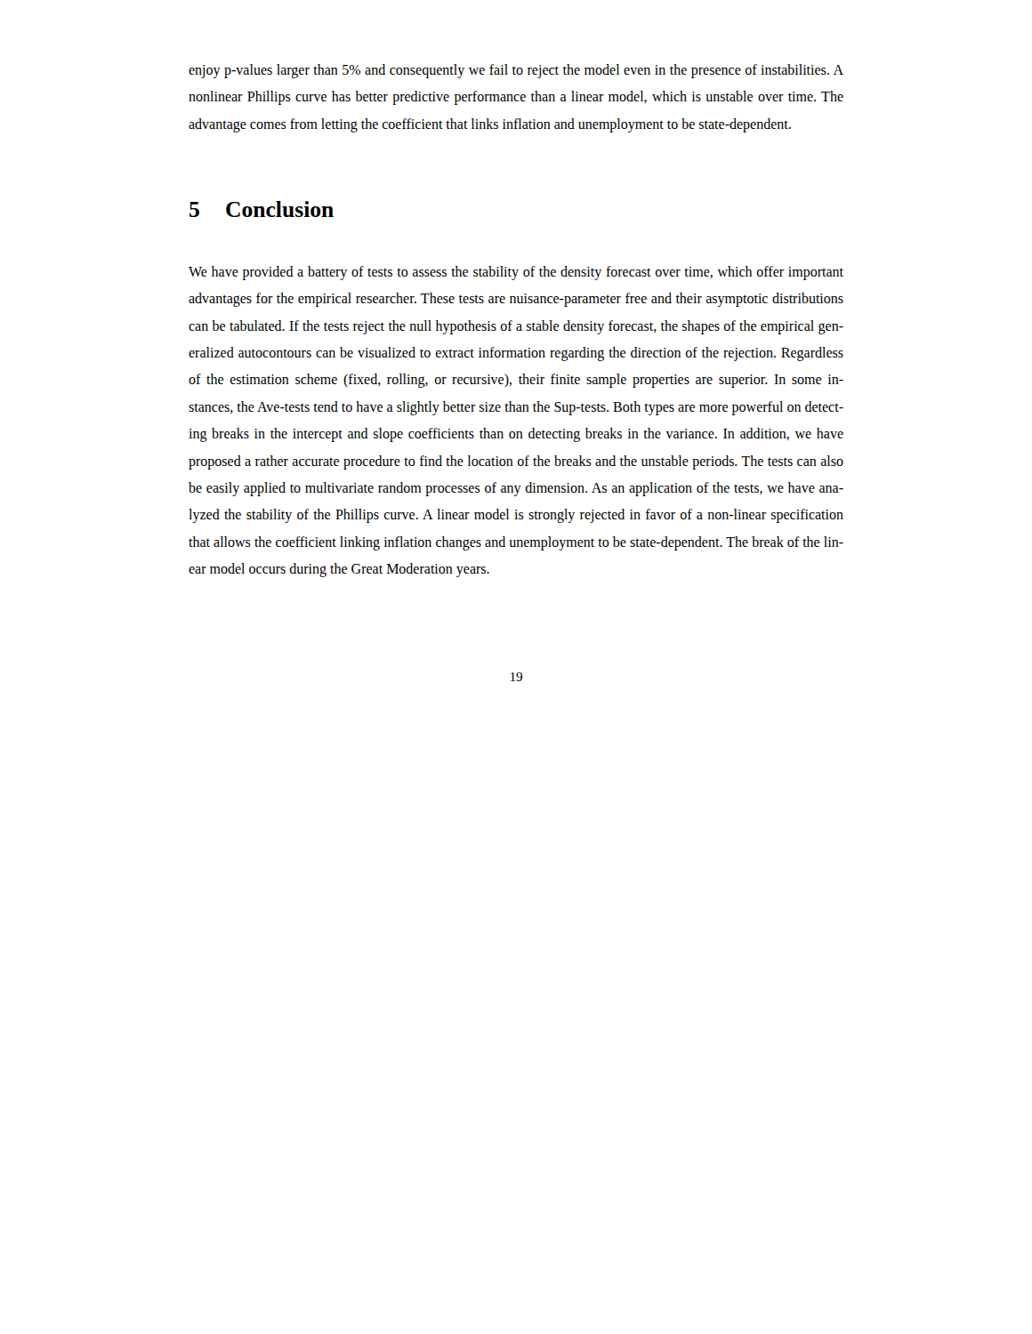enjoy p-values larger than 5% and consequently we fail to reject the model even in the presence of instabilities. A nonlinear Phillips curve has better predictive performance than a linear model, which is unstable over time. The advantage comes from letting the coefficient that links inflation and unemployment to be state-dependent.
5 Conclusion
We have provided a battery of tests to assess the stability of the density forecast over time, which offer important advantages for the empirical researcher. These tests are nuisance-parameter free and their asymptotic distributions can be tabulated. If the tests reject the null hypothesis of a stable density forecast, the shapes of the empirical generalized autocontours can be visualized to extract information regarding the direction of the rejection. Regardless of the estimation scheme (fixed, rolling, or recursive), their finite sample properties are superior. In some instances, the Ave-tests tend to have a slightly better size than the Sup-tests. Both types are more powerful on detecting breaks in the intercept and slope coefficients than on detecting breaks in the variance. In addition, we have proposed a rather accurate procedure to find the location of the breaks and the unstable periods. The tests can also be easily applied to multivariate random processes of any dimension. As an application of the tests, we have analyzed the stability of the Phillips curve. A linear model is strongly rejected in favor of a non-linear specification that allows the coefficient linking inflation changes and unemployment to be state-dependent. The break of the linear model occurs during the Great Moderation years.
19